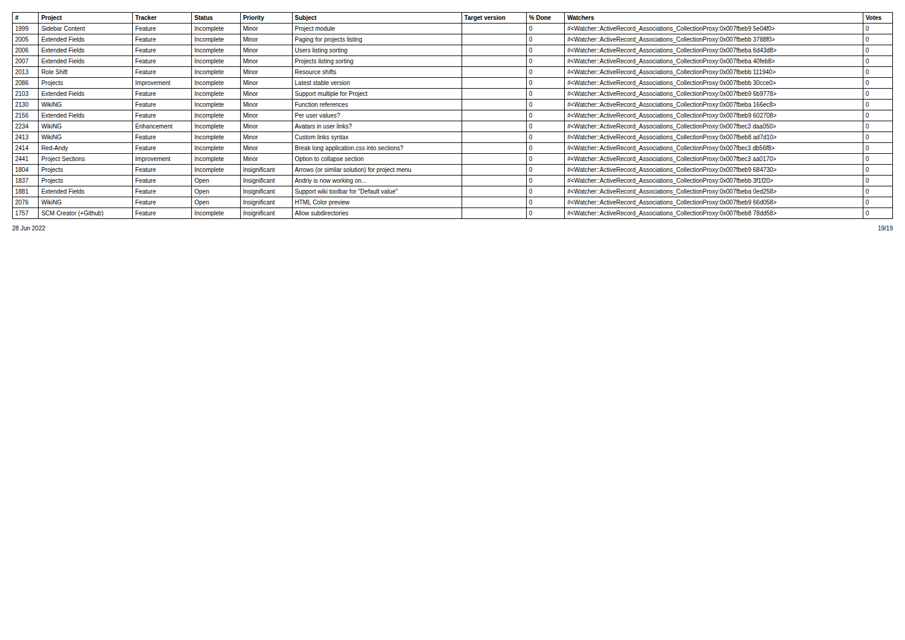| # | Project | Tracker | Status | Priority | Subject | Target version | % Done | Watchers | Votes |
| --- | --- | --- | --- | --- | --- | --- | --- | --- | --- |
| 1999 | Sidebar Content | Feature | Incomplete | Minor | Project module | | 0 | #<Watcher::ActiveRecord_Associations_CollectionProxy:0x007fbeb9 5e04f0> | 0 |
| 2005 | Extended Fields | Feature | Incomplete | Minor | Paging for projects listing | | 0 | #<Watcher::ActiveRecord_Associations_CollectionProxy:0x007fbebb 3788f0> | 0 |
| 2006 | Extended Fields | Feature | Incomplete | Minor | Users listing sorting | | 0 | #<Watcher::ActiveRecord_Associations_CollectionProxy:0x007fbeba 6d43d8> | 0 |
| 2007 | Extended Fields | Feature | Incomplete | Minor | Projects listing sorting | | 0 | #<Watcher::ActiveRecord_Associations_CollectionProxy:0x007fbeba 40feb8> | 0 |
| 2013 | Role Shift | Feature | Incomplete | Minor | Resource shifts | | 0 | #<Watcher::ActiveRecord_Associations_CollectionProxy:0x007fbebb 111940> | 0 |
| 2086 | Projects | Improvement | Incomplete | Minor | Latest stable version | | 0 | #<Watcher::ActiveRecord_Associations_CollectionProxy:0x007fbebb 30cce0> | 0 |
| 2103 | Extended Fields | Feature | Incomplete | Minor | Support multiple for Project | | 0 | #<Watcher::ActiveRecord_Associations_CollectionProxy:0x007fbeb9 6b9778> | 0 |
| 2130 | WikiNG | Feature | Incomplete | Minor | Function references | | 0 | #<Watcher::ActiveRecord_Associations_CollectionProxy:0x007fbeba 166ec8> | 0 |
| 2156 | Extended Fields | Feature | Incomplete | Minor | Per user values? | | 0 | #<Watcher::ActiveRecord_Associations_CollectionProxy:0x007fbeb9 602708> | 0 |
| 2234 | WikiNG | Enhancement | Incomplete | Minor | Avatars in user links? | | 0 | #<Watcher::ActiveRecord_Associations_CollectionProxy:0x007fbec3 daa050> | 0 |
| 2413 | WikiNG | Feature | Incomplete | Minor | Custom links syntax | | 0 | #<Watcher::ActiveRecord_Associations_CollectionProxy:0x007fbeb8 ad7d10> | 0 |
| 2414 | Red-Andy | Feature | Incomplete | Minor | Break long application.css into sections? | | 0 | #<Watcher::ActiveRecord_Associations_CollectionProxy:0x007fbec3 db56f8> | 0 |
| 2441 | Project Sections | Improvement | Incomplete | Minor | Option to collapse section | | 0 | #<Watcher::ActiveRecord_Associations_CollectionProxy:0x007fbec3 aa0170> | 0 |
| 1804 | Projects | Feature | Incomplete | Insignificant | Arrows (or similar solution) for project menu | | 0 | #<Watcher::ActiveRecord_Associations_CollectionProxy:0x007fbeb9 684730> | 0 |
| 1837 | Projects | Feature | Open | Insignificant | Andriy is now working on... | | 0 | #<Watcher::ActiveRecord_Associations_CollectionProxy:0x007fbebb 3f1f20> | 0 |
| 1881 | Extended Fields | Feature | Open | Insignificant | Support wiki toolbar for "Default value" | | 0 | #<Watcher::ActiveRecord_Associations_CollectionProxy:0x007fbeba 0ed258> | 0 |
| 2076 | WikiNG | Feature | Open | Insignificant | HTML Color preview | | 0 | #<Watcher::ActiveRecord_Associations_CollectionProxy:0x007fbeb9 66d058> | 0 |
| 1757 | SCM Creator (+Github) | Feature | Incomplete | Insignificant | Allow subdirectories | | 0 | #<Watcher::ActiveRecord_Associations_CollectionProxy:0x007fbeb8 78dd58> | 0 |
28 Jun 2022 19/19